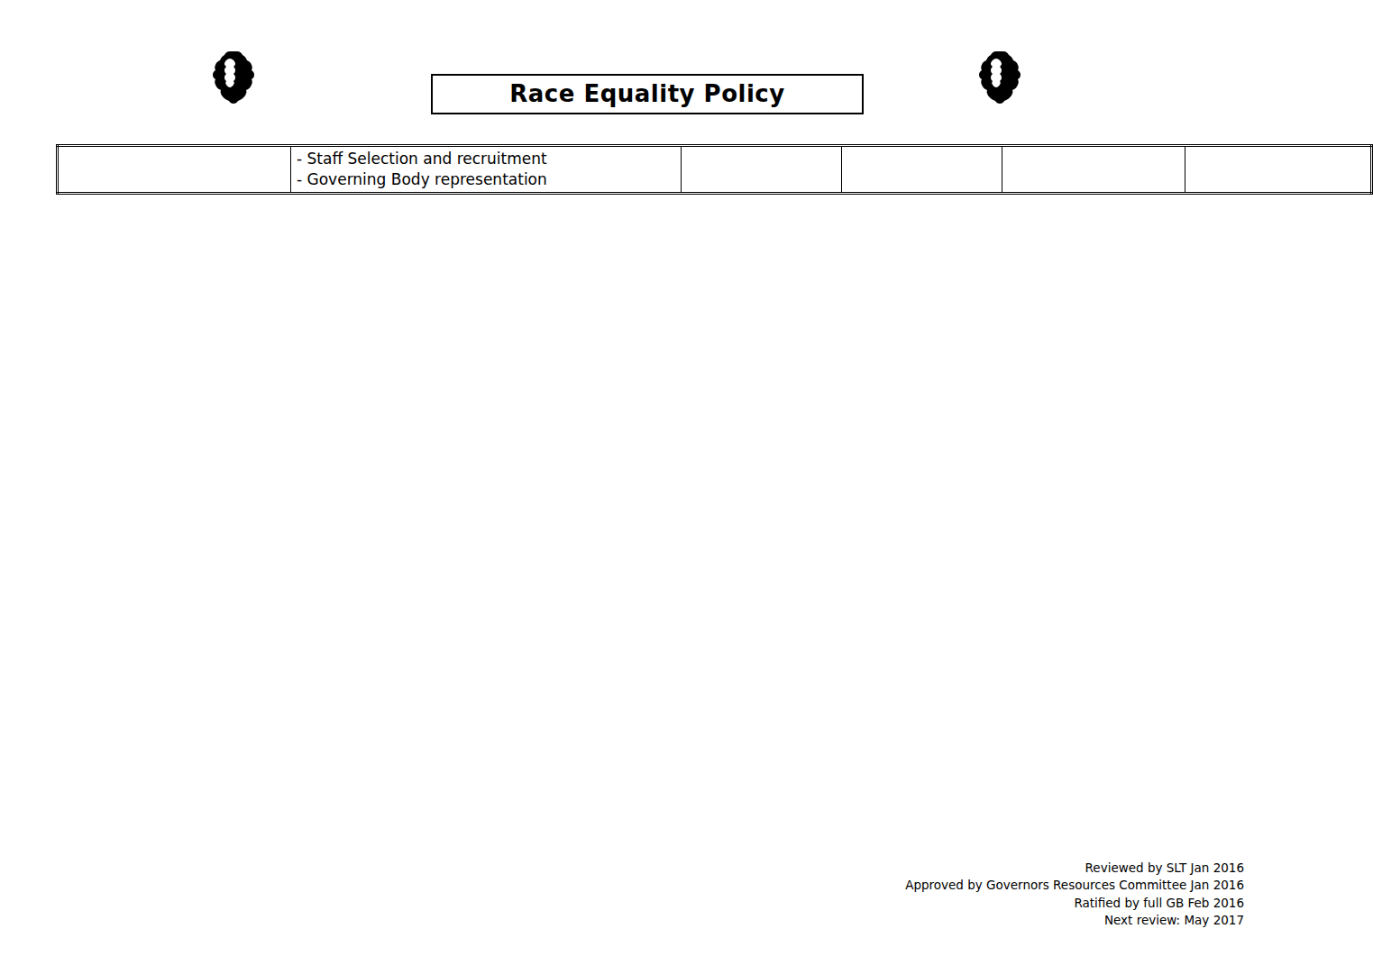Race Equality Policy
| | - Staff Selection and recruitment - Governing Body representation | | | | |
Reviewed by SLT Jan 2016
Approved by Governors Resources Committee Jan 2016
Ratified by full GB Feb 2016
Next review: May 2017